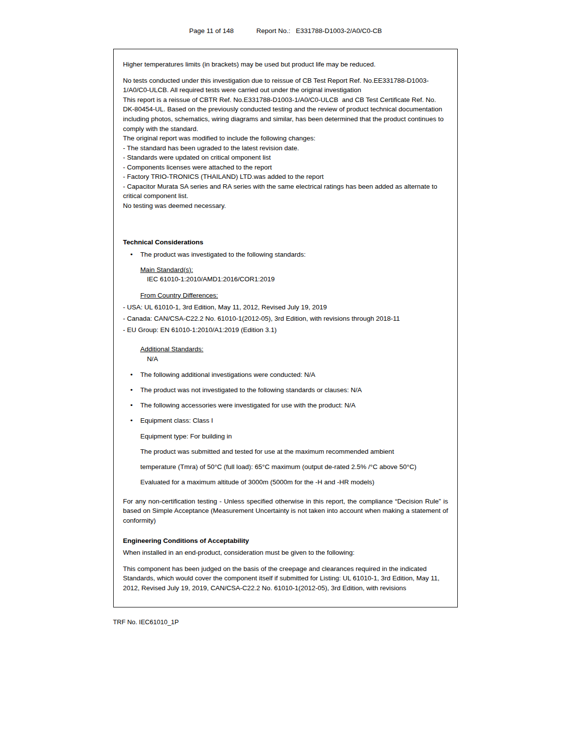Page 11 of 148 Report No.: E331788-D1003-2/A0/C0-CB
Higher temperatures limits (in brackets) may be used but product life may be reduced.
No tests conducted under this investigation due to reissue of CB Test Report Ref. No.EE331788-D1003-1/A0/C0-ULCB. All required tests were carried out under the original investigation
This report is a reissue of CBTR Ref. No.E331788-D1003-1/A0/C0-ULCB and CB Test Certificate Ref. No. DK-80454-UL. Based on the previously conducted testing and the review of product technical documentation including photos, schematics, wiring diagrams and similar, has been determined that the product continues to comply with the standard.
The original report was modified to include the following changes:
- The standard has been ugraded to the latest revision date.
- Standards were updated on critical omponent list
- Components licenses were attached to the report
- Factory TRIO-TRONICS (THAILAND) LTD.was added to the report
- Capacitor Murata SA series and RA series with the same electrical ratings has been added as alternate to critical component list.
No testing was deemed necessary.
Technical Considerations
The product was investigated to the following standards:
Main Standard(s):
IEC 61010-1:2010/AMD1:2016/COR1:2019
From Country Differences:
- USA: UL 61010-1, 3rd Edition, May 11, 2012, Revised July 19, 2019
- Canada: CAN/CSA-C22.2 No. 61010-1(2012-05), 3rd Edition, with revisions through 2018-11
- EU Group: EN 61010-1:2010/A1:2019 (Edition 3.1)
Additional Standards:
N/A
The following additional investigations were conducted: N/A
The product was not investigated to the following standards or clauses: N/A
The following accessories were investigated for use with the product: N/A
Equipment class: Class I
Equipment type: For building in
The product was submitted and tested for use at the maximum recommended ambient
temperature (Tmra) of 50°C (full load): 65°C maximum (output de-rated 2.5% /°C above 50°C)
Evaluated for a maximum altitude of 3000m (5000m for the -H and -HR models)
For any non-certification testing - Unless specified otherwise in this report, the compliance “Decision Rule” is based on Simple Acceptance (Measurement Uncertainty is not taken into account when making a statement of conformity)
Engineering Conditions of Acceptability
When installed in an end-product, consideration must be given to the following:
This component has been judged on the basis of the creepage and clearances required in the indicated Standards, which would cover the component itself if submitted for Listing: UL 61010-1, 3rd Edition, May 11, 2012, Revised July 19, 2019, CAN/CSA-C22.2 No. 61010-1(2012-05), 3rd Edition, with revisions
TRF No. IEC61010_1P